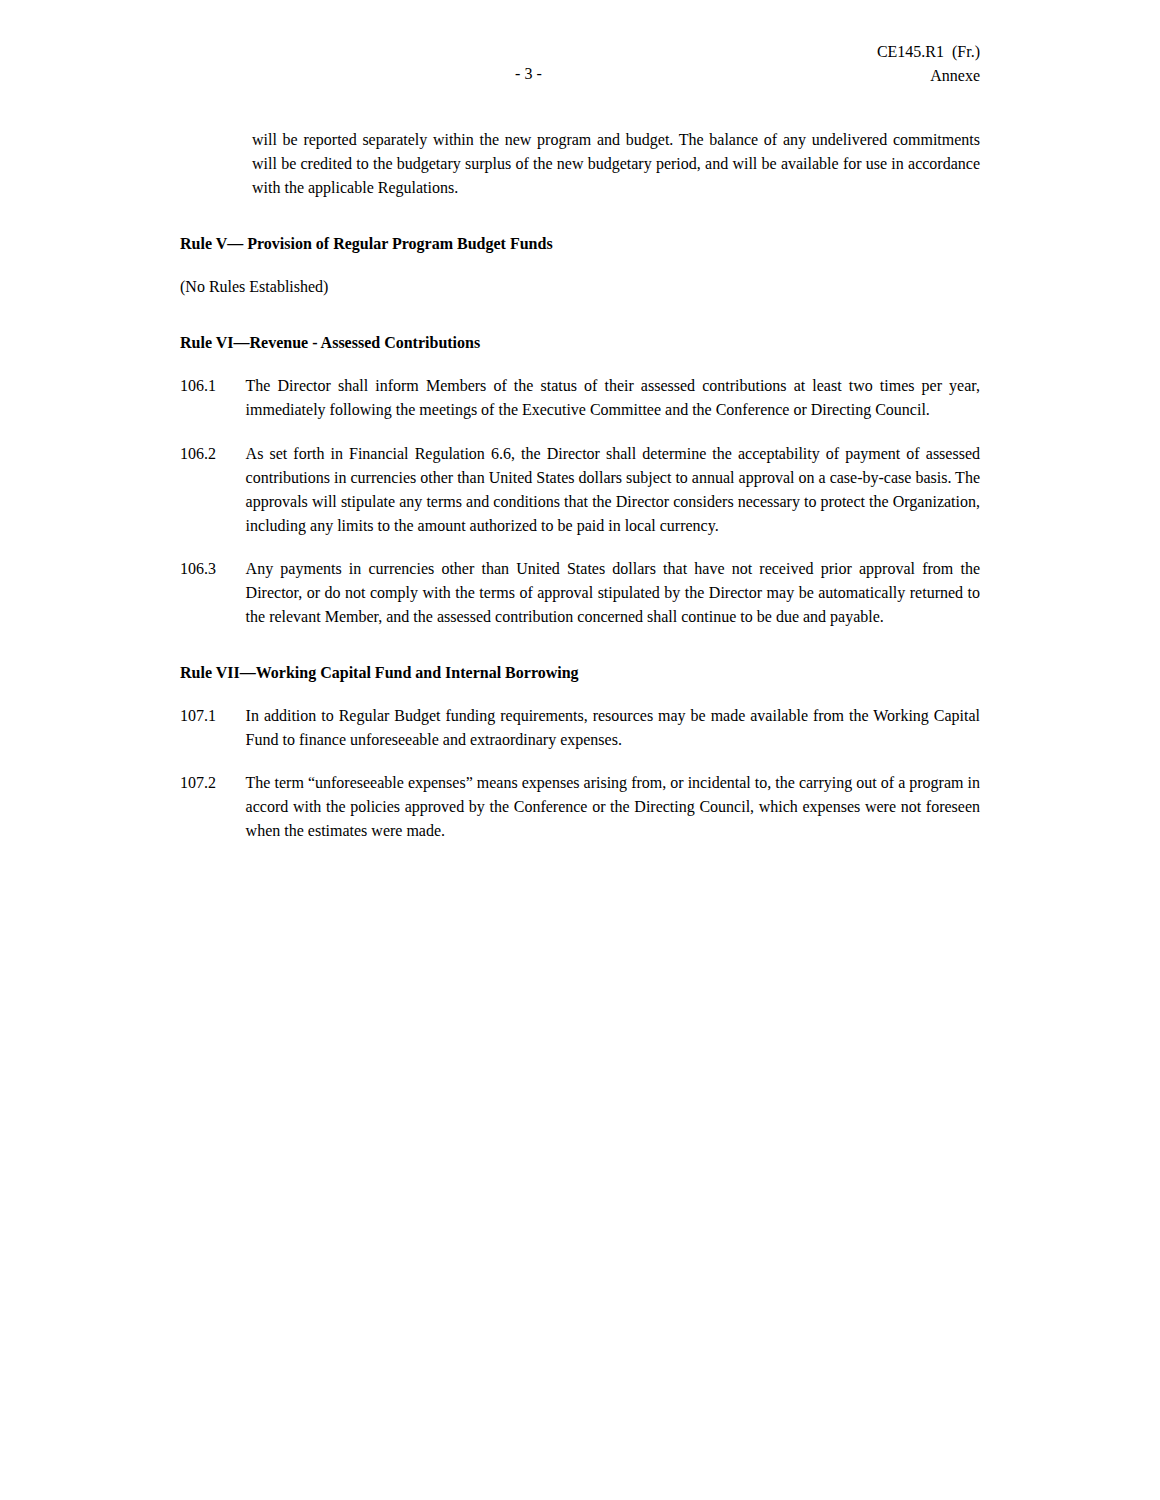- 3 -
CE145.R1 (Fr.)
Annexe
will be reported separately within the new program and budget. The balance of any undelivered commitments will be credited to the budgetary surplus of the new budgetary period, and will be available for use in accordance with the applicable Regulations.
Rule V— Provision of Regular Program Budget Funds
(No Rules Established)
Rule VI—Revenue - Assessed Contributions
106.1
The Director shall inform Members of the status of their assessed contributions at least two times per year, immediately following the meetings of the Executive Committee and the Conference or Directing Council.
106.2
As set forth in Financial Regulation 6.6, the Director shall determine the acceptability of payment of assessed contributions in currencies other than United States dollars subject to annual approval on a case-by-case basis. The approvals will stipulate any terms and conditions that the Director considers necessary to protect the Organization, including any limits to the amount authorized to be paid in local currency.
106.3
Any payments in currencies other than United States dollars that have not received prior approval from the Director, or do not comply with the terms of approval stipulated by the Director may be automatically returned to the relevant Member, and the assessed contribution concerned shall continue to be due and payable.
Rule VII—Working Capital Fund and Internal Borrowing
107.1
In addition to Regular Budget funding requirements, resources may be made available from the Working Capital Fund to finance unforeseeable and extraordinary expenses.
107.2
The term “unforeseeable expenses” means expenses arising from, or incidental to, the carrying out of a program in accord with the policies approved by the Conference or the Directing Council, which expenses were not foreseen when the estimates were made.